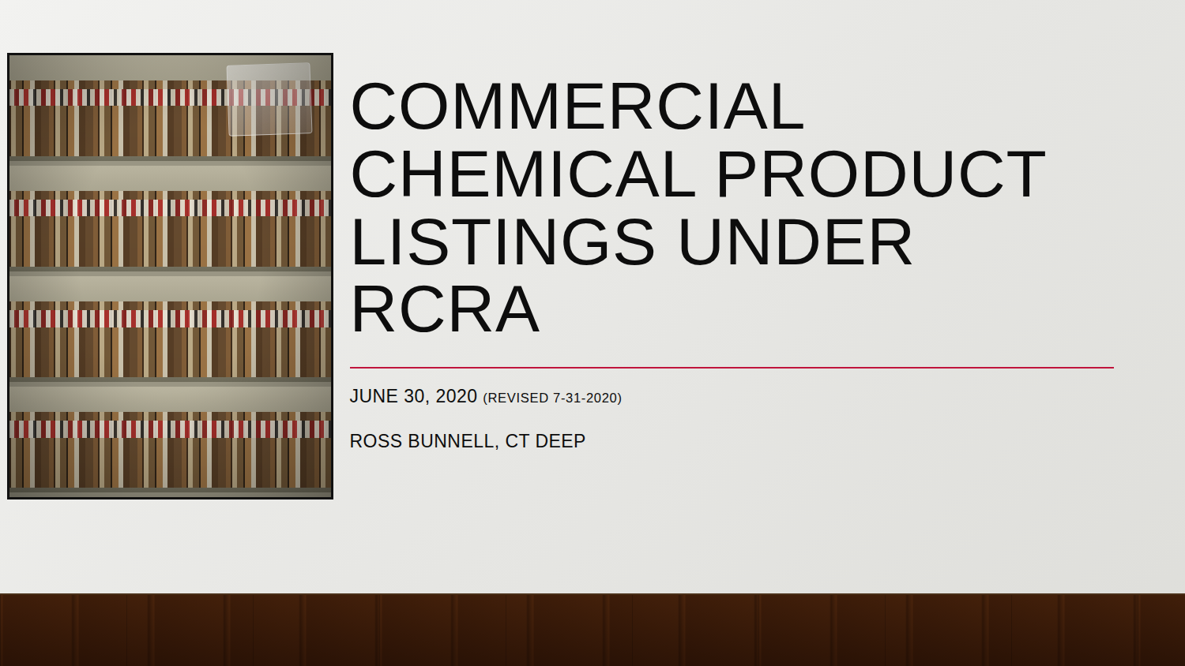Commercial Chemical Product Listings Under RCRA
June 30, 2020 (Revised 7-31-2020) Ross Bunnell, CT DEEP